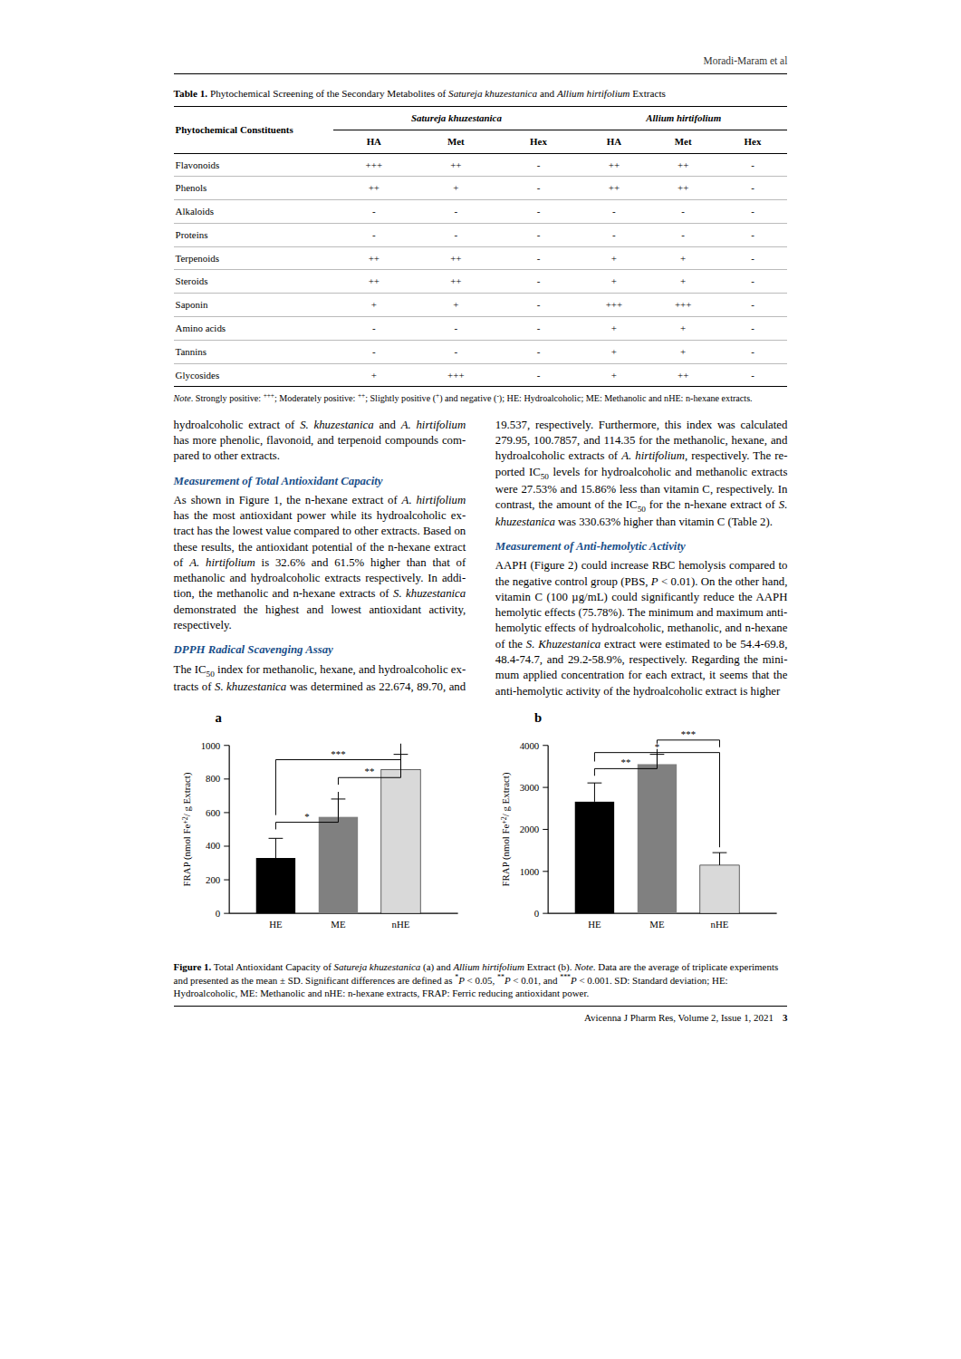Moradi-Maram et al
Table 1. Phytochemical Screening of the Secondary Metabolites of Satureja khuzestanica and Allium hirtifolium Extracts
| Phytochemical Constituents | Satureja khuzestanica | Allium hirtifolium |
| --- | --- | --- |
| HA | Met | Hex | HA | Met | Hex |
| Flavonoids | +++ | ++ | - | ++ | ++ | - |
| Phenols | ++ | + | - | ++ | ++ | - |
| Alkaloids | - | - | - | - | - | - |
| Proteins | - | - | - | - | - | - |
| Terpenoids | ++ | ++ | - | + | + | - |
| Steroids | ++ | ++ | - | + | + | - |
| Saponin | + | + | - | +++ | +++ | - |
| Amino acids | - | - | - | + | + | - |
| Tannins | - | - | - | + | + | - |
| Glycosides | + | +++ | - | + | ++ | - |
Note. Strongly positive: +++; Moderately positive: ++; Slightly positive (+) and negative (-); HE: Hydroalcoholic; ME: Methanolic and nHE: n-hexane extracts.
hydroalcoholic extract of S. khuzestanica and A. hirtifolium has more phenolic, flavonoid, and terpenoid compounds compared to other extracts.
Measurement of Total Antioxidant Capacity
As shown in Figure 1, the n-hexane extract of A. hirtifolium has the most antioxidant power while its hydroalcoholic extract has the lowest value compared to other extracts. Based on these results, the antioxidant potential of the n-hexane extract of A. hirtifolium is 32.6% and 61.5% higher than that of methanolic and hydroalcoholic extracts respectively. In addition, the methanolic and n-hexane extracts of S. khuzestanica demonstrated the highest and lowest antioxidant activity, respectively.
DPPH Radical Scavenging Assay
The IC50 index for methanolic, hexane, and hydroalcoholic extracts of S. khuzestanica was determined as 22.674, 89.70, and 19.537, respectively. Furthermore, this index was calculated 279.95, 100.7857, and 114.35 for the methanolic, hexane, and hydroalcoholic extracts of A. hirtifolium, respectively. The reported IC50 levels for hydroalcoholic and methanolic extracts were 27.53% and 15.86% less than vitamin C, respectively. In contrast, the amount of the IC50 for the n-hexane extract of S. khuzestanica was 330.63% higher than vitamin C (Table 2).
Measurement of Anti-hemolytic Activity
AAPH (Figure 2) could increase RBC hemolysis compared to the negative control group (PBS, P < 0.01). On the other hand, vitamin C (100 µg/mL) could significantly reduce the AAPH hemolytic effects (75.78%). The minimum and maximum anti-hemolytic effects of hydroalcoholic, methanolic, and n-hexane of the S. Khuzestanica extract were estimated to be 54.4-69.8, 48.4-74.7, and 29.2-58.9%, respectively. Regarding the minimum applied concentration for each extract, it seems that the anti-hemolytic activity of the hydroalcoholic extract is higher
a
0 200 400 600 800 1000 FRAP (nmol Fe+2/ g Extract) * ** *** HE ME nHE
b
0 1000 2000 3000 4000 FRAP (nmol Fe+2/ g Extract) ** * *** HE ME nHE
Figure 1. Total Antioxidant Capacity of Satureja khuzestanica (a) and Allium hirtifolium Extract (b). Note. Data are the average of triplicate experiments and presented as the mean ± SD. Significant differences are defined as *P < 0.05, **P < 0.01, and ***P < 0.001. SD: Standard deviation; HE: Hydroalcoholic, ME: Methanolic and nHE: n-hexane extracts, FRAP: Ferric reducing antioxidant power.
Avicenna J Pharm Res, Volume 2, Issue 1, 2021 3